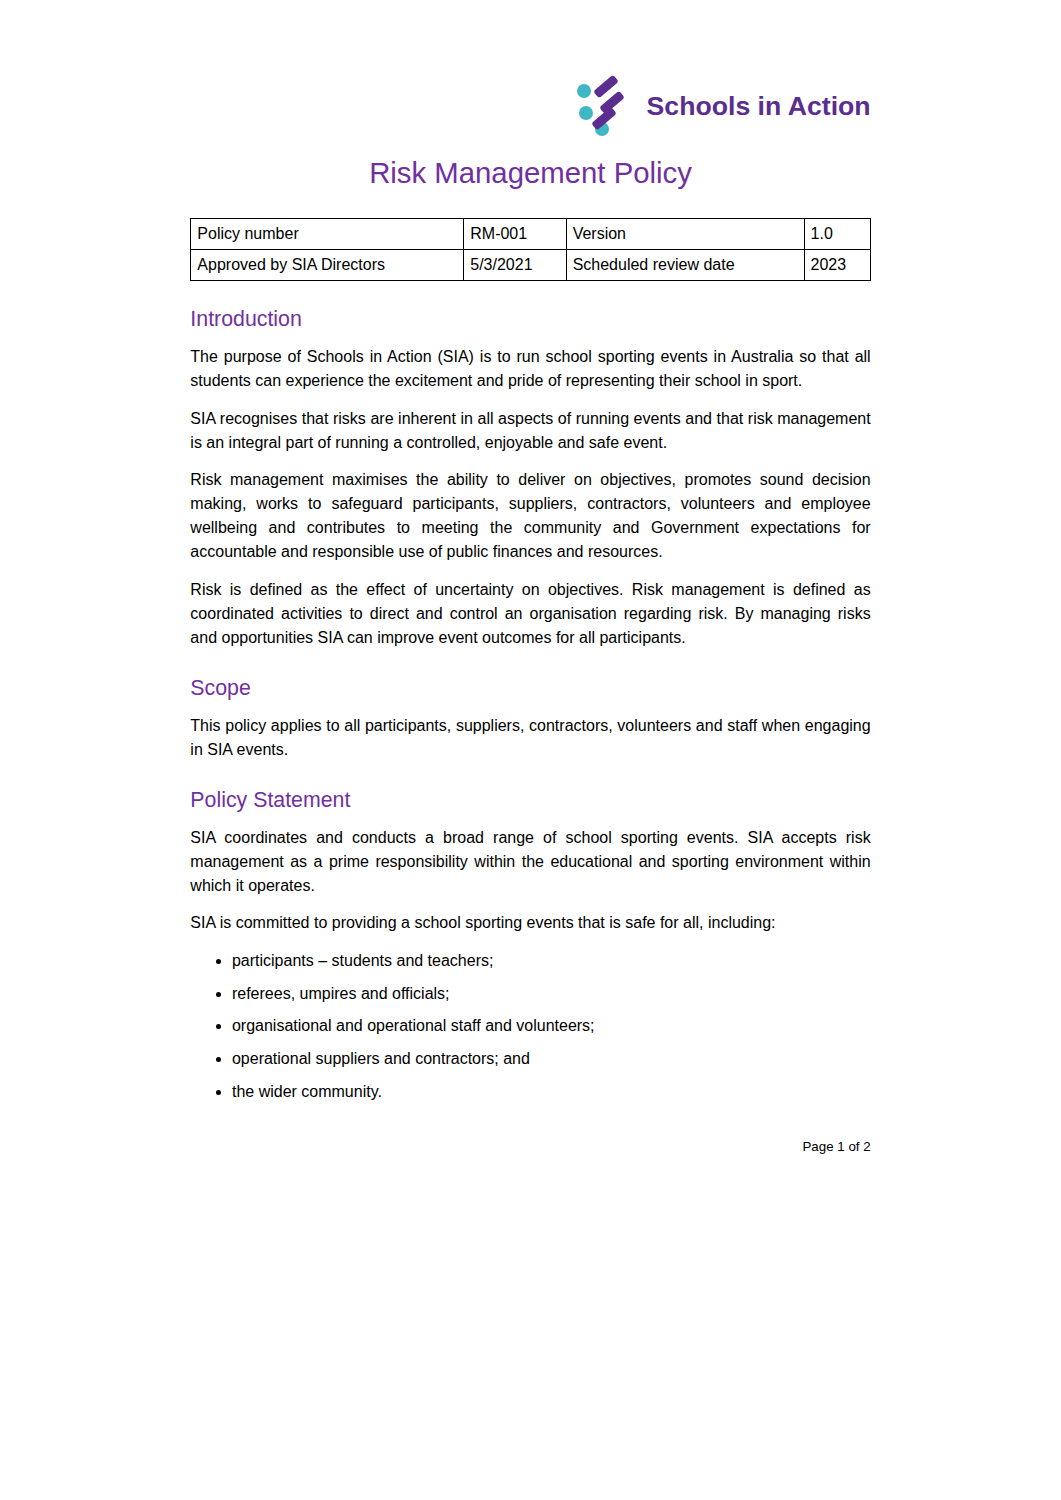Schools in Action
Risk Management Policy
| Policy number | RM-001 | Version | 1.0 |
| Approved by SIA Directors | 5/3/2021 | Scheduled review date | 2023 |
Introduction
The purpose of Schools in Action (SIA) is to run school sporting events in Australia so that all students can experience the excitement and pride of representing their school in sport.
SIA recognises that risks are inherent in all aspects of running events and that risk management is an integral part of running a controlled, enjoyable and safe event.
Risk management maximises the ability to deliver on objectives, promotes sound decision making, works to safeguard participants, suppliers, contractors, volunteers and employee wellbeing and contributes to meeting the community and Government expectations for accountable and responsible use of public finances and resources.
Risk is defined as the effect of uncertainty on objectives. Risk management is defined as coordinated activities to direct and control an organisation regarding risk. By managing risks and opportunities SIA can improve event outcomes for all participants.
Scope
This policy applies to all participants, suppliers, contractors, volunteers and staff when engaging in SIA events.
Policy Statement
SIA coordinates and conducts a broad range of school sporting events. SIA accepts risk management as a prime responsibility within the educational and sporting environment within which it operates.
SIA is committed to providing a school sporting events that is safe for all, including:
participants – students and teachers;
referees, umpires and officials;
organisational and operational staff and volunteers;
operational suppliers and contractors; and
the wider community.
Page 1 of 2